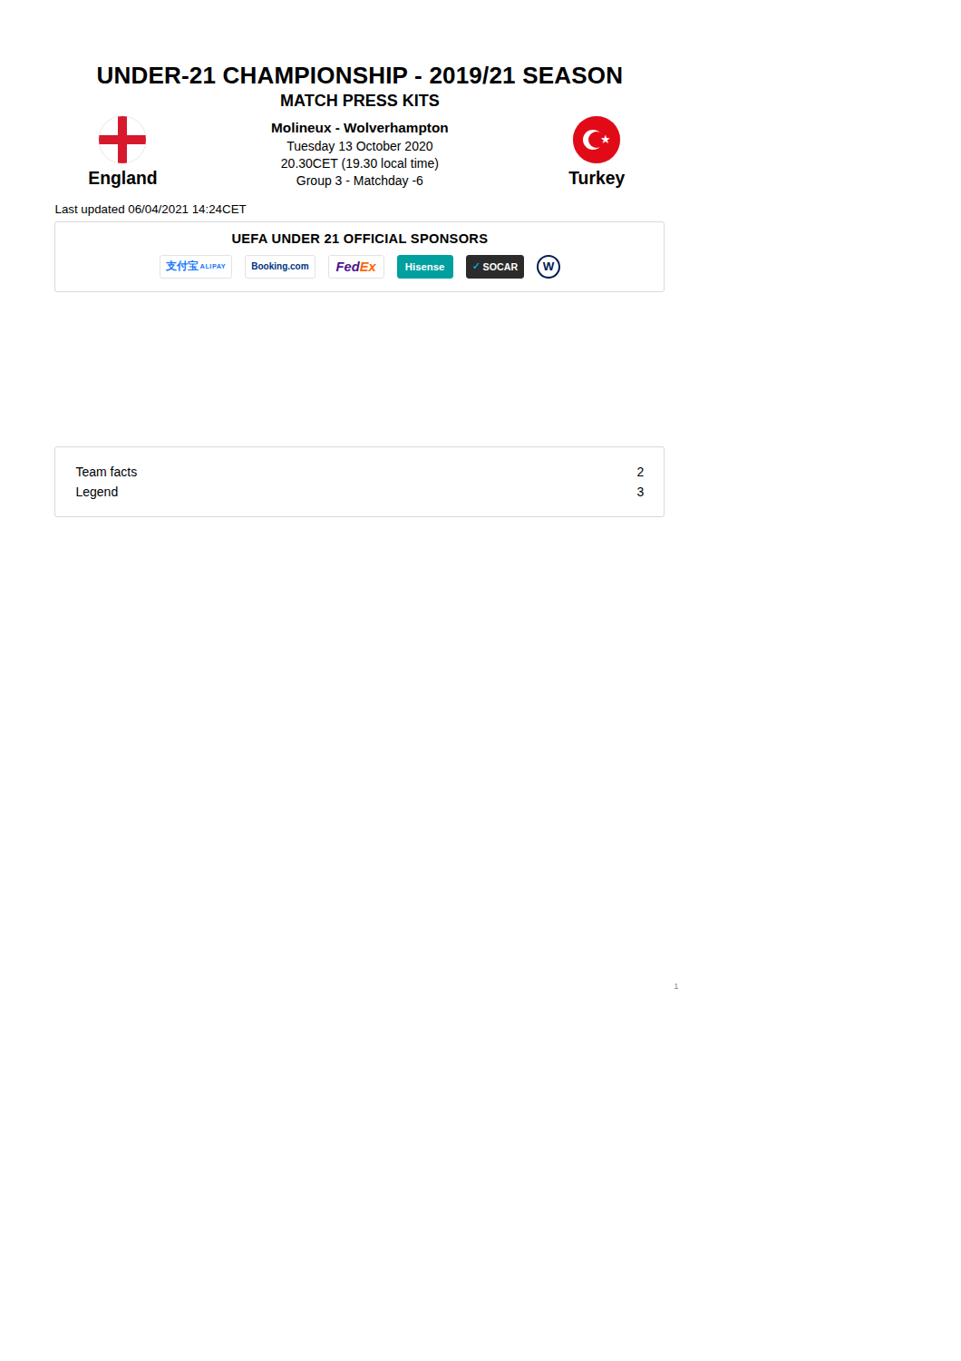UNDER-21 CHAMPIONSHIP - 2019/21 SEASON
MATCH PRESS KITS
England
Molineux - Wolverhampton
Tuesday 13 October 2020
20.30CET (19.30 local time)
Group 3 - Matchday -6
★
Turkey
Last updated 06/04/2021 14:24CET
UEFA UNDER 21 OFFICIAL SPONSORS
支付宝 ALIPAY
Booking.com
Fed Ex
Hisense
✓SOCAR
W
| Team facts | 2 |
| Legend | 3 |
1